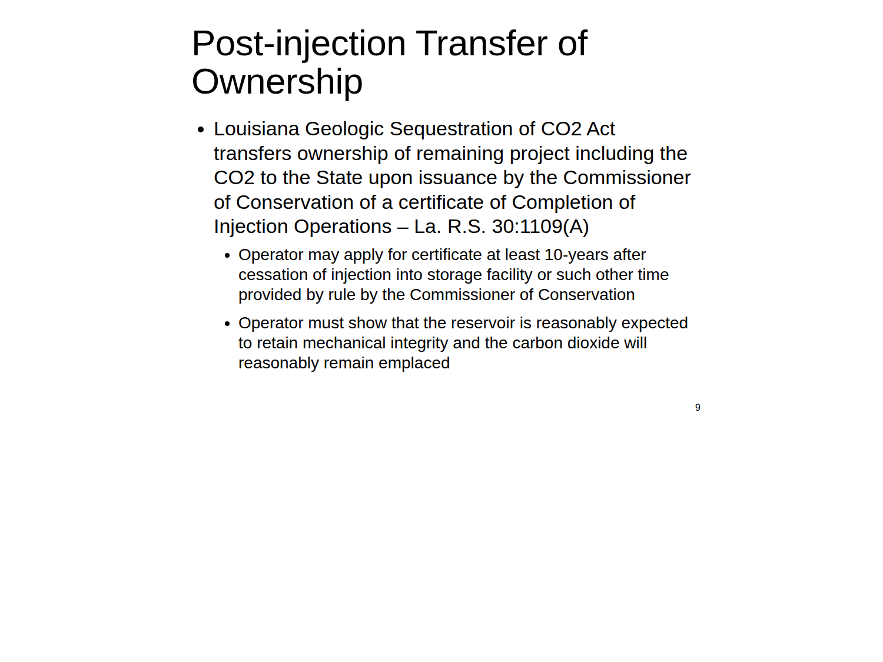Post-injection Transfer of Ownership
Louisiana Geologic Sequestration of CO2 Act transfers ownership of remaining project including the CO2 to the State upon issuance by the Commissioner of Conservation of a certificate of Completion of Injection Operations – La. R.S. 30:1109(A)
Operator may apply for certificate at least 10-years after cessation of injection into storage facility or such other time provided by rule by the Commissioner of Conservation
Operator must show that the reservoir is reasonably expected to retain mechanical integrity and the carbon dioxide will reasonably remain emplaced
9